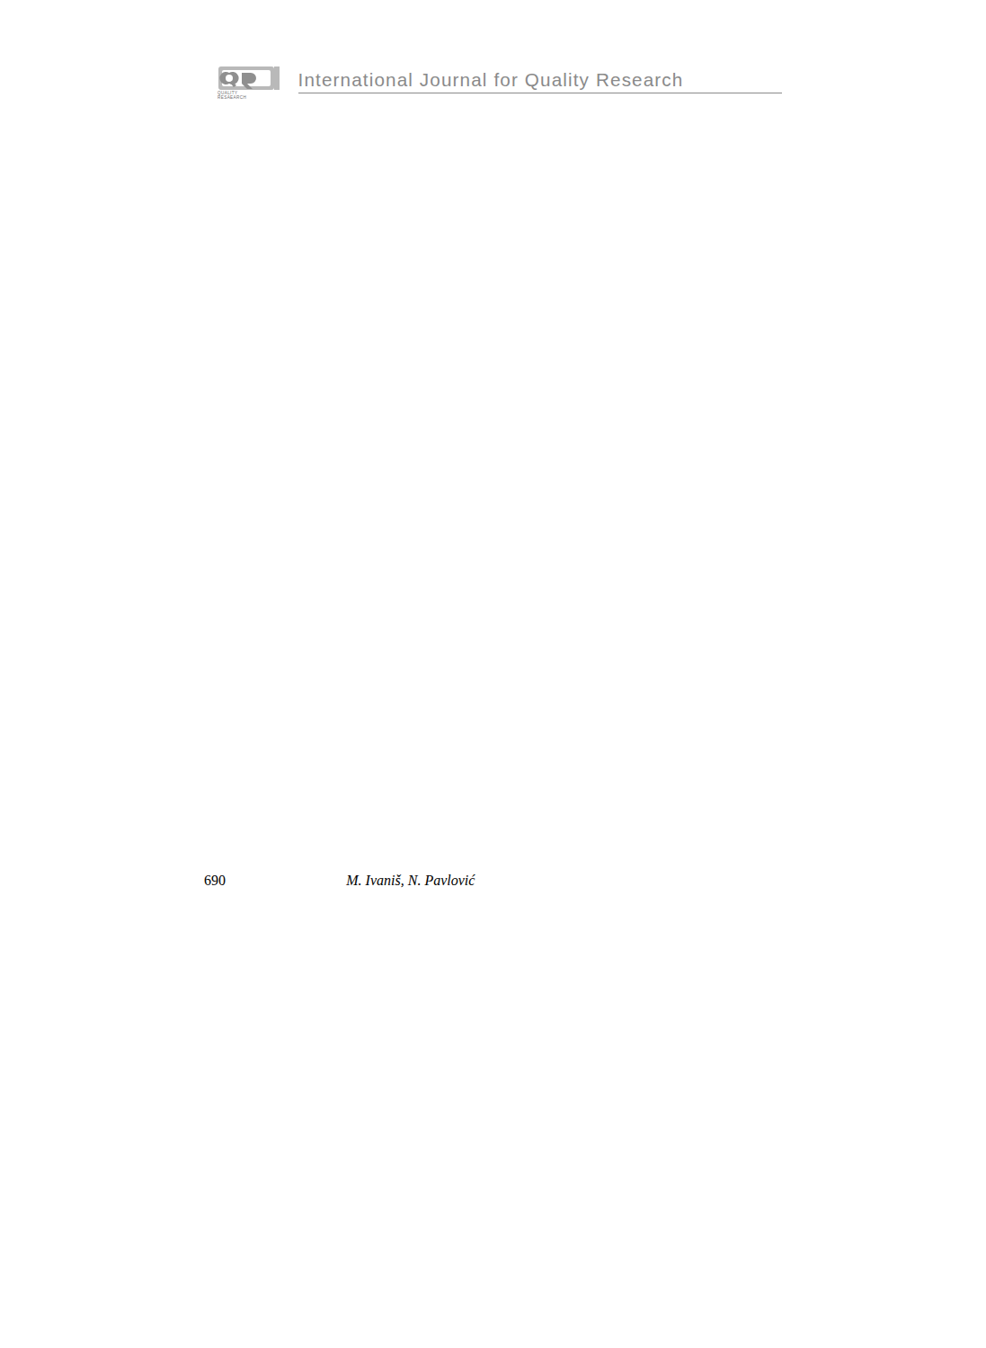QUALITY RESAEARCH
International Journal for Quality Research
690
M. Ivaniš, N. Pavlović